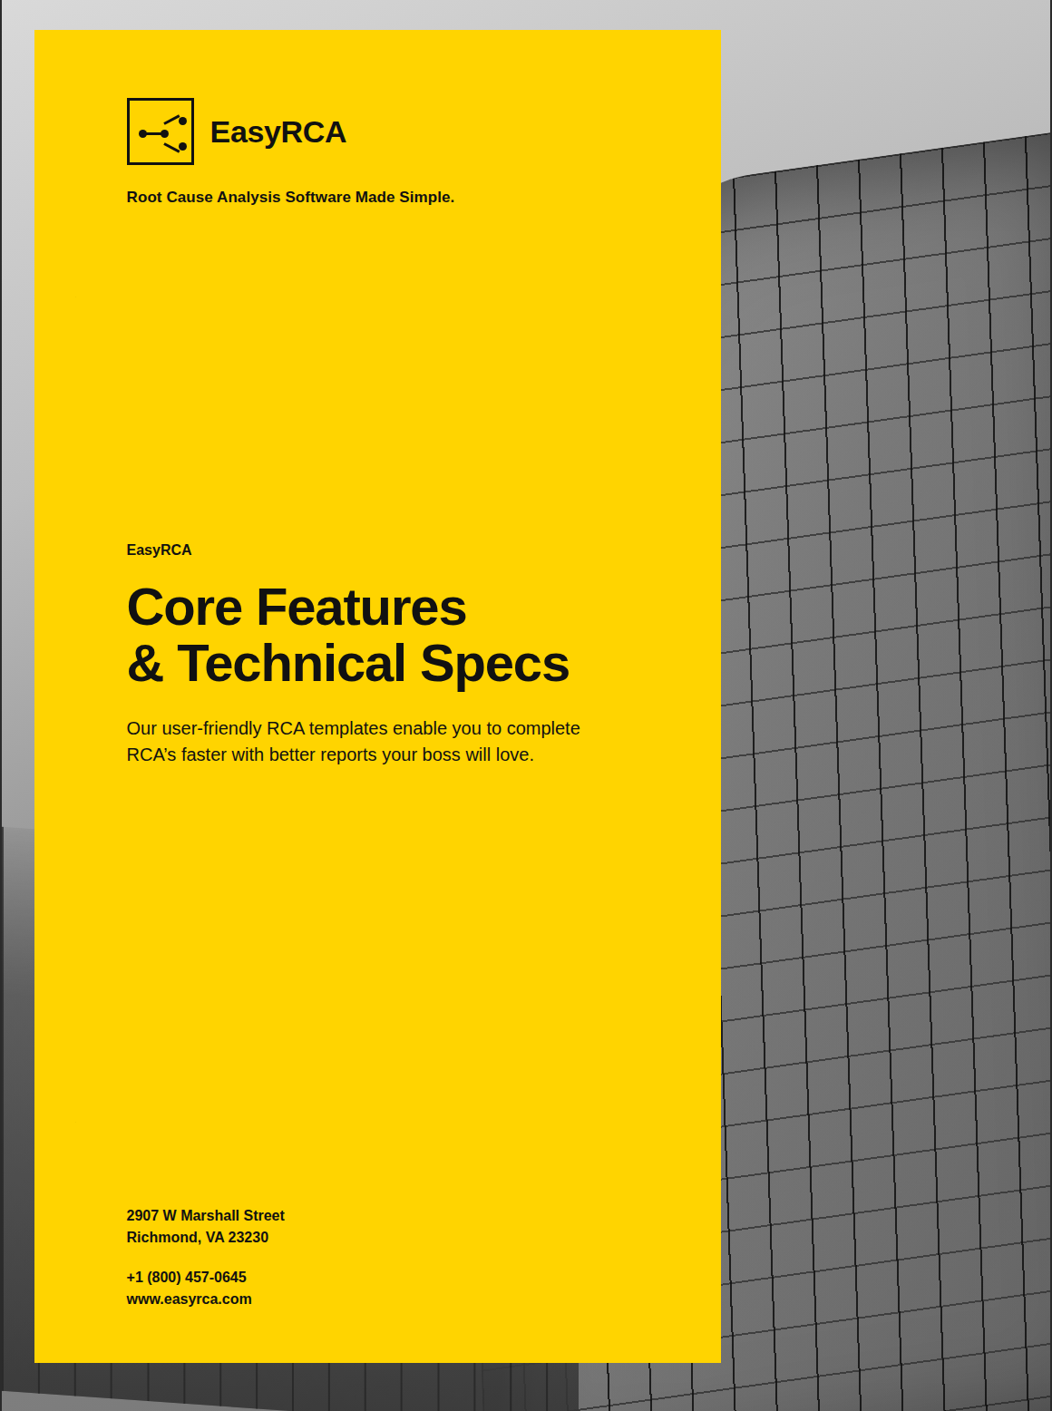EasyRCA
Root Cause Analysis Software Made Simple.
EasyRCA
Core Features
& Technical Specs
Our user-friendly RCA templates enable you to complete RCA’s faster with better reports your boss will love.
2907 W Marshall Street
Richmond, VA 23230
+1 (800) 457-0645
www.easyrca.com